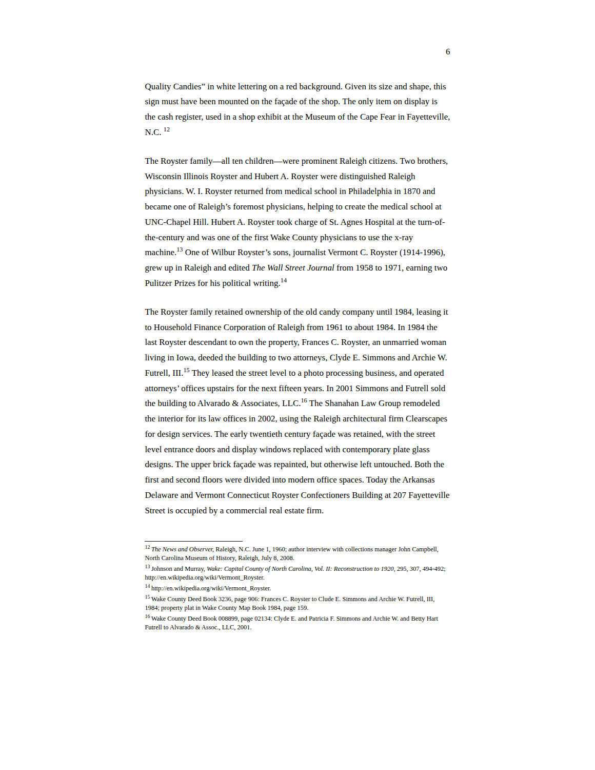6
Quality Candies” in white lettering on a red background. Given its size and shape, this sign must have been mounted on the façade of the shop. The only item on display is the cash register, used in a shop exhibit at the Museum of the Cape Fear in Fayetteville, N.C. 12
The Royster family—all ten children—were prominent Raleigh citizens. Two brothers, Wisconsin Illinois Royster and Hubert A. Royster were distinguished Raleigh physicians. W. I. Royster returned from medical school in Philadelphia in 1870 and became one of Raleigh’s foremost physicians, helping to create the medical school at UNC-Chapel Hill. Hubert A. Royster took charge of St. Agnes Hospital at the turn-of-the-century and was one of the first Wake County physicians to use the x-ray machine.13 One of Wilbur Royster’s sons, journalist Vermont C. Royster (1914-1996), grew up in Raleigh and edited The Wall Street Journal from 1958 to 1971, earning two Pulitzer Prizes for his political writing.14
The Royster family retained ownership of the old candy company until 1984, leasing it to Household Finance Corporation of Raleigh from 1961 to about 1984. In 1984 the last Royster descendant to own the property, Frances C. Royster, an unmarried woman living in Iowa, deeded the building to two attorneys, Clyde E. Simmons and Archie W. Futrell, III.15 They leased the street level to a photo processing business, and operated attorneys’ offices upstairs for the next fifteen years. In 2001 Simmons and Futrell sold the building to Alvarado & Associates, LLC.16 The Shanahan Law Group remodeled the interior for its law offices in 2002, using the Raleigh architectural firm Clearscapes for design services. The early twentieth century façade was retained, with the street level entrance doors and display windows replaced with contemporary plate glass designs. The upper brick façade was repainted, but otherwise left untouched. Both the first and second floors were divided into modern office spaces. Today the Arkansas Delaware and Vermont Connecticut Royster Confectioners Building at 207 Fayetteville Street is occupied by a commercial real estate firm.
12The News and Observer, Raleigh, N.C. June 1, 1960; author interview with collections manager John Campbell, North Carolina Museum of History, Raleigh, July 8, 2008.
13Johnson and Murray, Wake: Capital County of North Carolina, Vol. II: Reconstruction to 1920, 295, 307, 494-492; http://en.wikipedia.org/wiki/Vermont_Royster.
14http://en.wikipedia.org/wiki/Vermont_Royster.
15Wake County Deed Book 3236, page 906: Frances C. Royster to Clude E. Simmons and Archie W. Futrell, III, 1984; property plat in Wake County Map Book 1984, page 159.
16Wake County Deed Book 008899, page 02134: Clyde E. and Patricia F. Simmons and Archie W. and Betty Hart Futrell to Alvarado & Assoc., LLC, 2001.